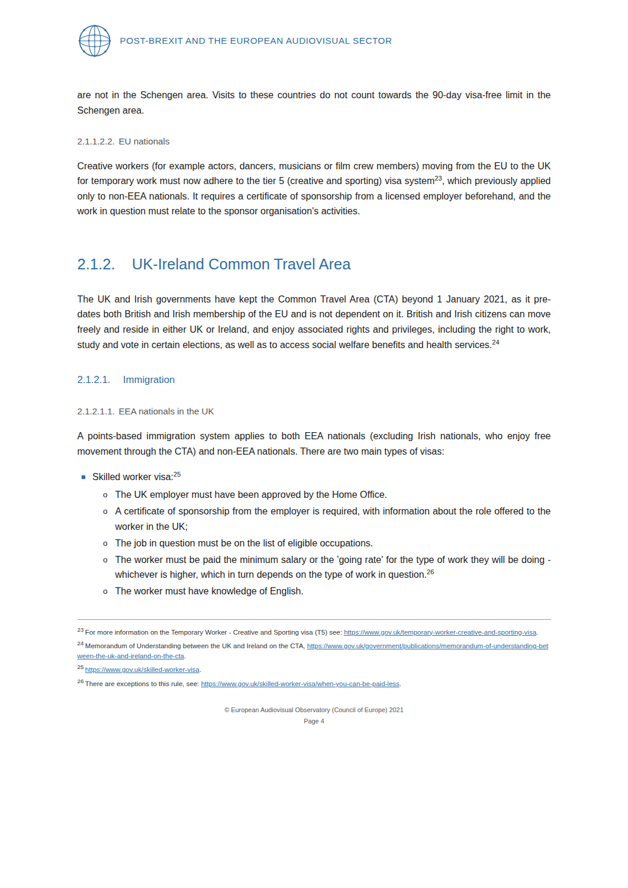Post-Brexit and the European Audiovisual Sector
are not in the Schengen area. Visits to these countries do not count towards the 90-day visa-free limit in the Schengen area.
2.1.1.2.2. EU nationals
Creative workers (for example actors, dancers, musicians or film crew members) moving from the EU to the UK for temporary work must now adhere to the tier 5 (creative and sporting) visa system23, which previously applied only to non-EEA nationals. It requires a certificate of sponsorship from a licensed employer beforehand, and the work in question must relate to the sponsor organisation's activities.
2.1.2. UK-Ireland Common Travel Area
The UK and Irish governments have kept the Common Travel Area (CTA) beyond 1 January 2021, as it pre-dates both British and Irish membership of the EU and is not dependent on it. British and Irish citizens can move freely and reside in either UK or Ireland, and enjoy associated rights and privileges, including the right to work, study and vote in certain elections, as well as to access social welfare benefits and health services.24
2.1.2.1. Immigration
2.1.2.1.1. EEA nationals in the UK
A points-based immigration system applies to both EEA nationals (excluding Irish nationals, who enjoy free movement through the CTA) and non-EEA nationals. There are two main types of visas:
Skilled worker visa:25
The UK employer must have been approved by the Home Office.
A certificate of sponsorship from the employer is required, with information about the role offered to the worker in the UK;
The job in question must be on the list of eligible occupations.
The worker must be paid the minimum salary or the 'going rate' for the type of work they will be doing - whichever is higher, which in turn depends on the type of work in question.26
The worker must have knowledge of English.
23 For more information on the Temporary Worker - Creative and Sporting visa (T5) see: https://www.gov.uk/temporary-worker-creative-and-sporting-visa.
24 Memorandum of Understanding between the UK and Ireland on the CTA, https://www.gov.uk/government/publications/memorandum-of-understanding-between-the-uk-and-ireland-on-the-cta.
25 https://www.gov.uk/skilled-worker-visa.
26 There are exceptions to this rule, see: https://www.gov.uk/skilled-worker-visa/when-you-can-be-paid-less.
© European Audiovisual Observatory (Council of Europe) 2021
Page 4